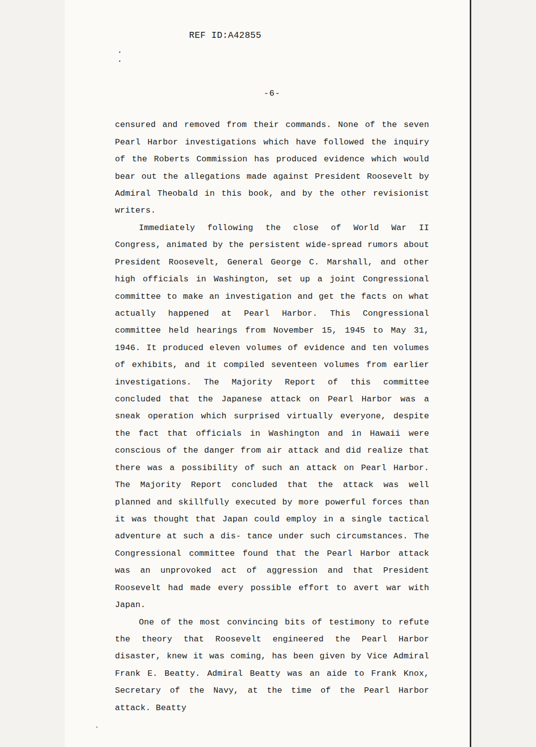REF ID:A42855
. .
-6-
censured and removed from their commands. None of the seven Pearl Harbor investigations which have followed the inquiry of the Roberts Commission has produced evidence which would bear out the allegations made against President Roosevelt by Admiral Theobald in this book, and by the other revisionist writers.
Immediately following the close of World War II Congress, animated by the persistent wide-spread rumors about President Roosevelt, General George C. Marshall, and other high officials in Washington, set up a joint Congressional committee to make an investigation and get the facts on what actually happened at Pearl Harbor. This Congressional committee held hearings from November 15, 1945 to May 31, 1946. It produced eleven volumes of evidence and ten volumes of exhibits, and it compiled seventeen volumes from earlier investigations. The Majority Report of this committee concluded that the Japanese attack on Pearl Harbor was a sneak operation which surprised virtually everyone, despite the fact that officials in Washington and in Hawaii were conscious of the danger from air attack and did realize that there was a possibility of such an attack on Pearl Harbor. The Majority Report concluded that the attack was well planned and skillfully executed by more powerful forces than it was thought that Japan could employ in a single tactical adventure at such a dis- tance under such circumstances. The Congressional committee found that the Pearl Harbor attack was an unprovoked act of aggression and that President Roosevelt had made every possible effort to avert war with Japan.
One of the most convincing bits of testimony to refute the theory that Roosevelt engineered the Pearl Harbor disaster, knew it was coming, has been given by Vice Admiral Frank E. Beatty. Admiral Beatty was an aide to Frank Knox, Secretary of the Navy, at the time of the Pearl Harbor attack. Beatty
`